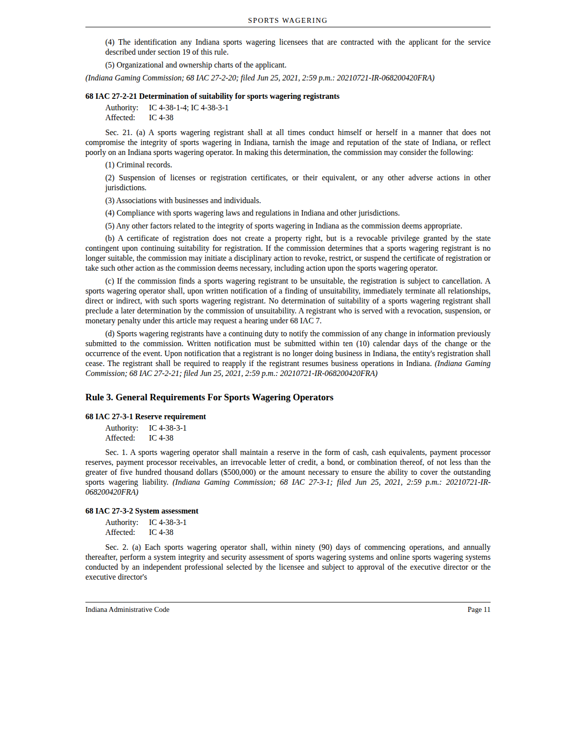SPORTS WAGERING
(4) The identification any Indiana sports wagering licensees that are contracted with the applicant for the service described under section 19 of this rule.
(5) Organizational and ownership charts of the applicant.
(Indiana Gaming Commission; 68 IAC 27-2-20; filed Jun 25, 2021, 2:59 p.m.: 20210721-IR-068200420FRA)
68 IAC 27-2-21 Determination of suitability for sports wagering registrants
Authority: IC 4-38-1-4; IC 4-38-3-1
Affected: IC 4-38
Sec. 21. (a) A sports wagering registrant shall at all times conduct himself or herself in a manner that does not compromise the integrity of sports wagering in Indiana, tarnish the image and reputation of the state of Indiana, or reflect poorly on an Indiana sports wagering operator. In making this determination, the commission may consider the following:
(1) Criminal records.
(2) Suspension of licenses or registration certificates, or their equivalent, or any other adverse actions in other jurisdictions.
(3) Associations with businesses and individuals.
(4) Compliance with sports wagering laws and regulations in Indiana and other jurisdictions.
(5) Any other factors related to the integrity of sports wagering in Indiana as the commission deems appropriate.
(b) A certificate of registration does not create a property right, but is a revocable privilege granted by the state contingent upon continuing suitability for registration. If the commission determines that a sports wagering registrant is no longer suitable, the commission may initiate a disciplinary action to revoke, restrict, or suspend the certificate of registration or take such other action as the commission deems necessary, including action upon the sports wagering operator.
(c) If the commission finds a sports wagering registrant to be unsuitable, the registration is subject to cancellation. A sports wagering operator shall, upon written notification of a finding of unsuitability, immediately terminate all relationships, direct or indirect, with such sports wagering registrant. No determination of suitability of a sports wagering registrant shall preclude a later determination by the commission of unsuitability. A registrant who is served with a revocation, suspension, or monetary penalty under this article may request a hearing under 68 IAC 7.
(d) Sports wagering registrants have a continuing duty to notify the commission of any change in information previously submitted to the commission. Written notification must be submitted within ten (10) calendar days of the change or the occurrence of the event. Upon notification that a registrant is no longer doing business in Indiana, the entity's registration shall cease. The registrant shall be required to reapply if the registrant resumes business operations in Indiana. (Indiana Gaming Commission; 68 IAC 27-2-21; filed Jun 25, 2021, 2:59 p.m.: 20210721-IR-068200420FRA)
Rule 3. General Requirements For Sports Wagering Operators
68 IAC 27-3-1 Reserve requirement
Authority: IC 4-38-3-1
Affected: IC 4-38
Sec. 1. A sports wagering operator shall maintain a reserve in the form of cash, cash equivalents, payment processor reserves, payment processor receivables, an irrevocable letter of credit, a bond, or combination thereof, of not less than the greater of five hundred thousand dollars ($500,000) or the amount necessary to ensure the ability to cover the outstanding sports wagering liability. (Indiana Gaming Commission; 68 IAC 27-3-1; filed Jun 25, 2021, 2:59 p.m.: 20210721-IR-068200420FRA)
68 IAC 27-3-2 System assessment
Authority: IC 4-38-3-1
Affected: IC 4-38
Sec. 2. (a) Each sports wagering operator shall, within ninety (90) days of commencing operations, and annually thereafter, perform a system integrity and security assessment of sports wagering systems and online sports wagering systems conducted by an independent professional selected by the licensee and subject to approval of the executive director or the executive director's
Indiana Administrative Code Page 11